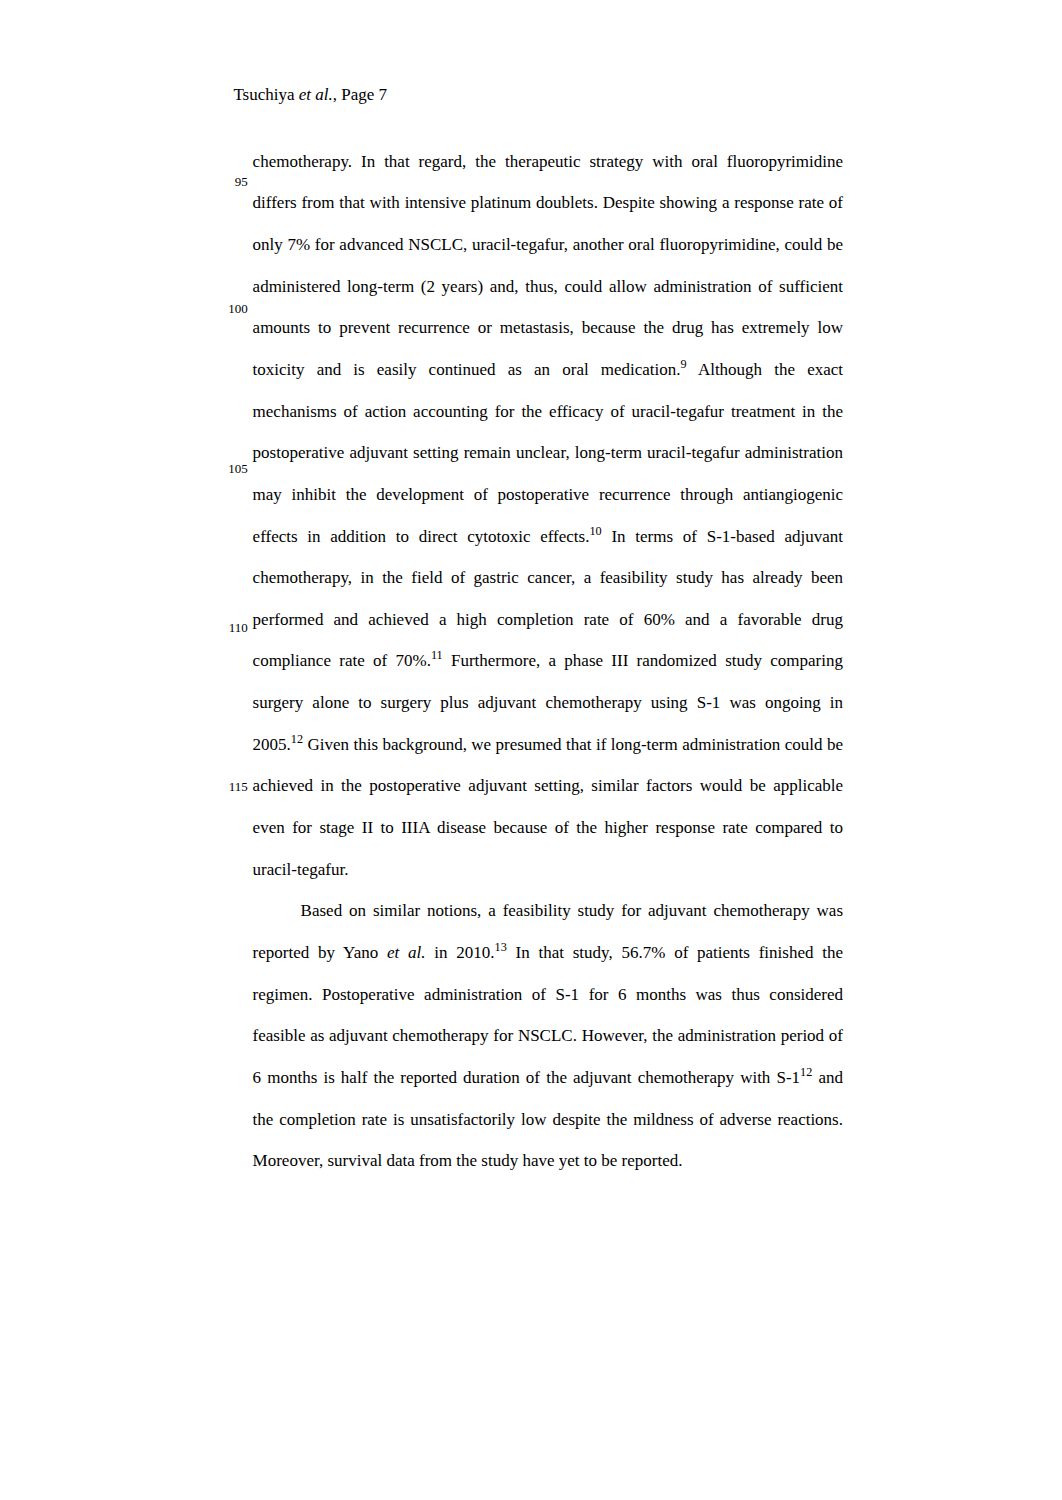Tsuchiya et al., Page 7
95 100 105 110 115
chemotherapy. In that regard, the therapeutic strategy with oral fluoropyrimidine differs from that with intensive platinum doublets. Despite showing a response rate of only 7% for advanced NSCLC, uracil-tegafur, another oral fluoropyrimidine, could be administered long-term (2 years) and, thus, could allow administration of sufficient amounts to prevent recurrence or metastasis, because the drug has extremely low toxicity and is easily continued as an oral medication.9 Although the exact mechanisms of action accounting for the efficacy of uracil-tegafur treatment in the postoperative adjuvant setting remain unclear, long-term uracil-tegafur administration may inhibit the development of postoperative recurrence through antiangiogenic effects in addition to direct cytotoxic effects.10 In terms of S-1-based adjuvant chemotherapy, in the field of gastric cancer, a feasibility study has already been performed and achieved a high completion rate of 60% and a favorable drug compliance rate of 70%.11 Furthermore, a phase III randomized study comparing surgery alone to surgery plus adjuvant chemotherapy using S-1 was ongoing in 2005.12 Given this background, we presumed that if long-term administration could be achieved in the postoperative adjuvant setting, similar factors would be applicable even for stage II to IIIA disease because of the higher response rate compared to uracil-tegafur.
Based on similar notions, a feasibility study for adjuvant chemotherapy was reported by Yano et al. in 2010.13 In that study, 56.7% of patients finished the regimen. Postoperative administration of S-1 for 6 months was thus considered feasible as adjuvant chemotherapy for NSCLC. However, the administration period of 6 months is half the reported duration of the adjuvant chemotherapy with S-112 and the completion rate is unsatisfactorily low despite the mildness of adverse reactions. Moreover, survival data from the study have yet to be reported.